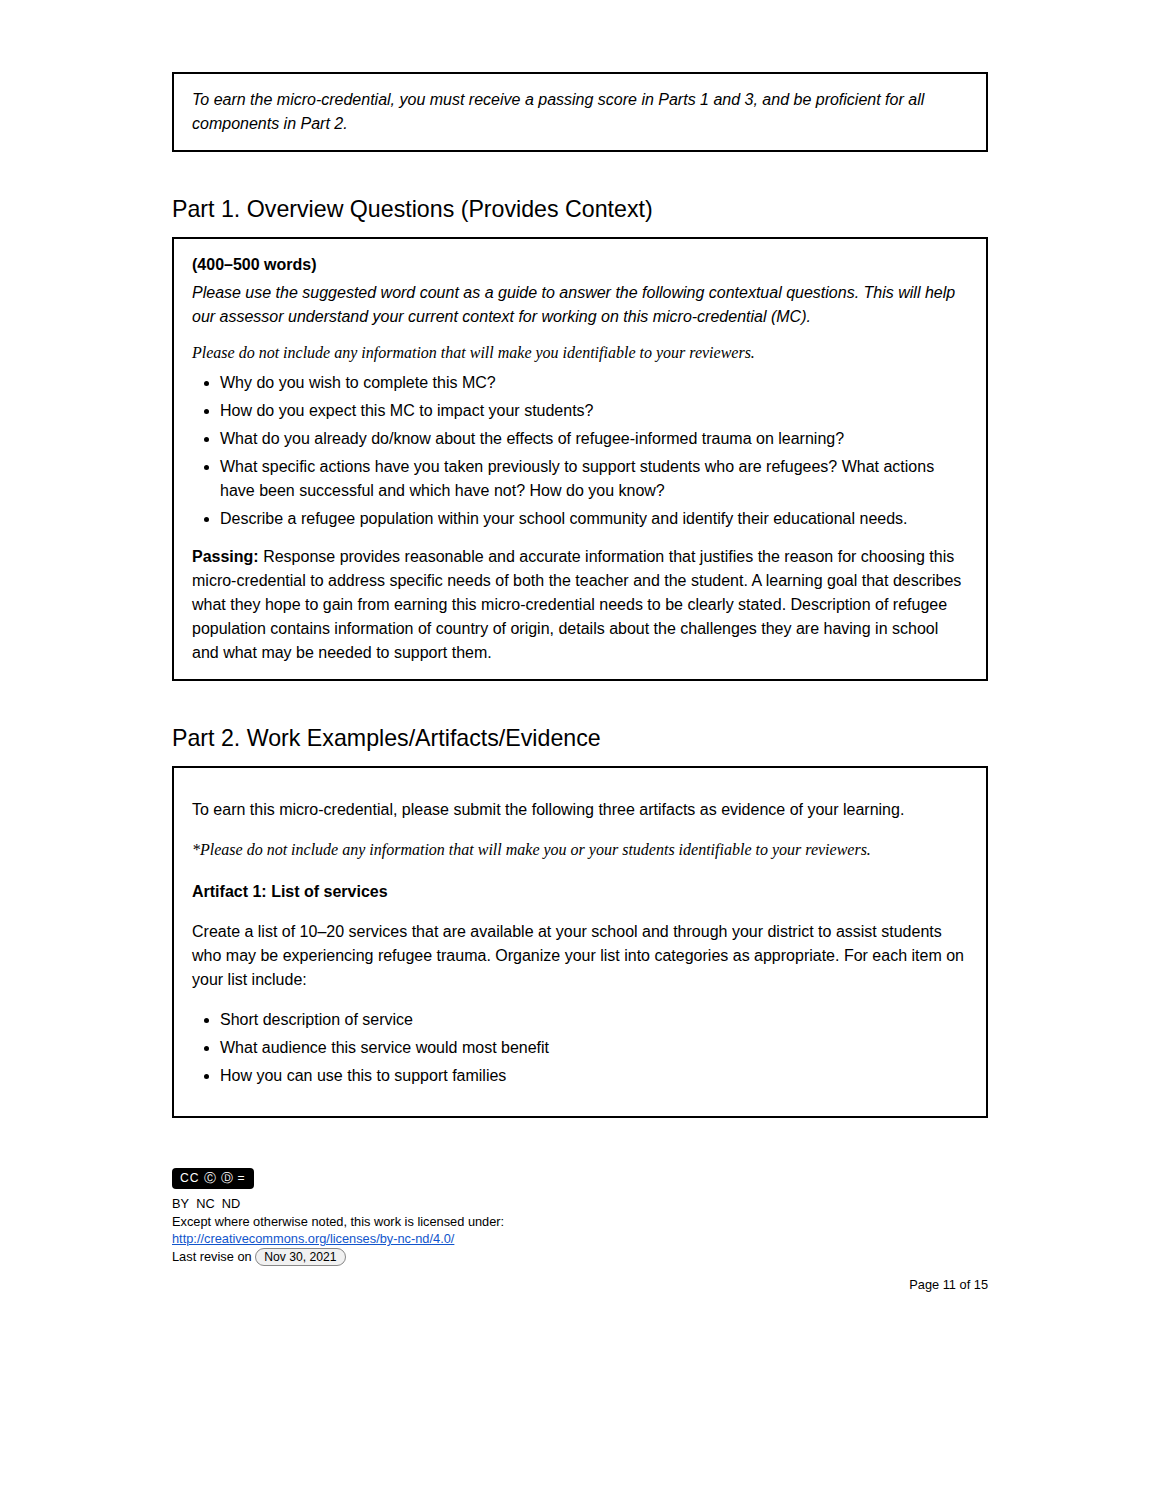To earn the micro-credential, you must receive a passing score in Parts 1 and 3, and be proficient for all components in Part 2.
Part 1. Overview Questions (Provides Context)
(400–500 words)
Please use the suggested word count as a guide to answer the following contextual questions. This will help our assessor understand your current context for working on this micro-credential (MC).
Please do not include any information that will make you identifiable to your reviewers.
Why do you wish to complete this MC?
How do you expect this MC to impact your students?
What do you already do/know about the effects of refugee-informed trauma on learning?
What specific actions have you taken previously to support students who are refugees? What actions have been successful and which have not? How do you know?
Describe a refugee population within your school community and identify their educational needs.
Passing: Response provides reasonable and accurate information that justifies the reason for choosing this micro-credential to address specific needs of both the teacher and the student. A learning goal that describes what they hope to gain from earning this micro-credential needs to be clearly stated. Description of refugee population contains information of country of origin, details about the challenges they are having in school and what may be needed to support them.
Part 2. Work Examples/Artifacts/Evidence
To earn this micro-credential, please submit the following three artifacts as evidence of your learning.
*Please do not include any information that will make you or your students identifiable to your reviewers.
Artifact 1: List of services
Create a list of 10–20 services that are available at your school and through your district to assist students who may be experiencing refugee trauma. Organize your list into categories as appropriate. For each item on your list include:
Short description of service
What audience this service would most benefit
How you can use this to support families
CCⒸⒹ=
BY NC ND
Except where otherwise noted, this work is licensed under:
http://creativecommons.org/licenses/by-nc-nd/4.0/
Last revise on Nov 30, 2021
Page 11 of 15